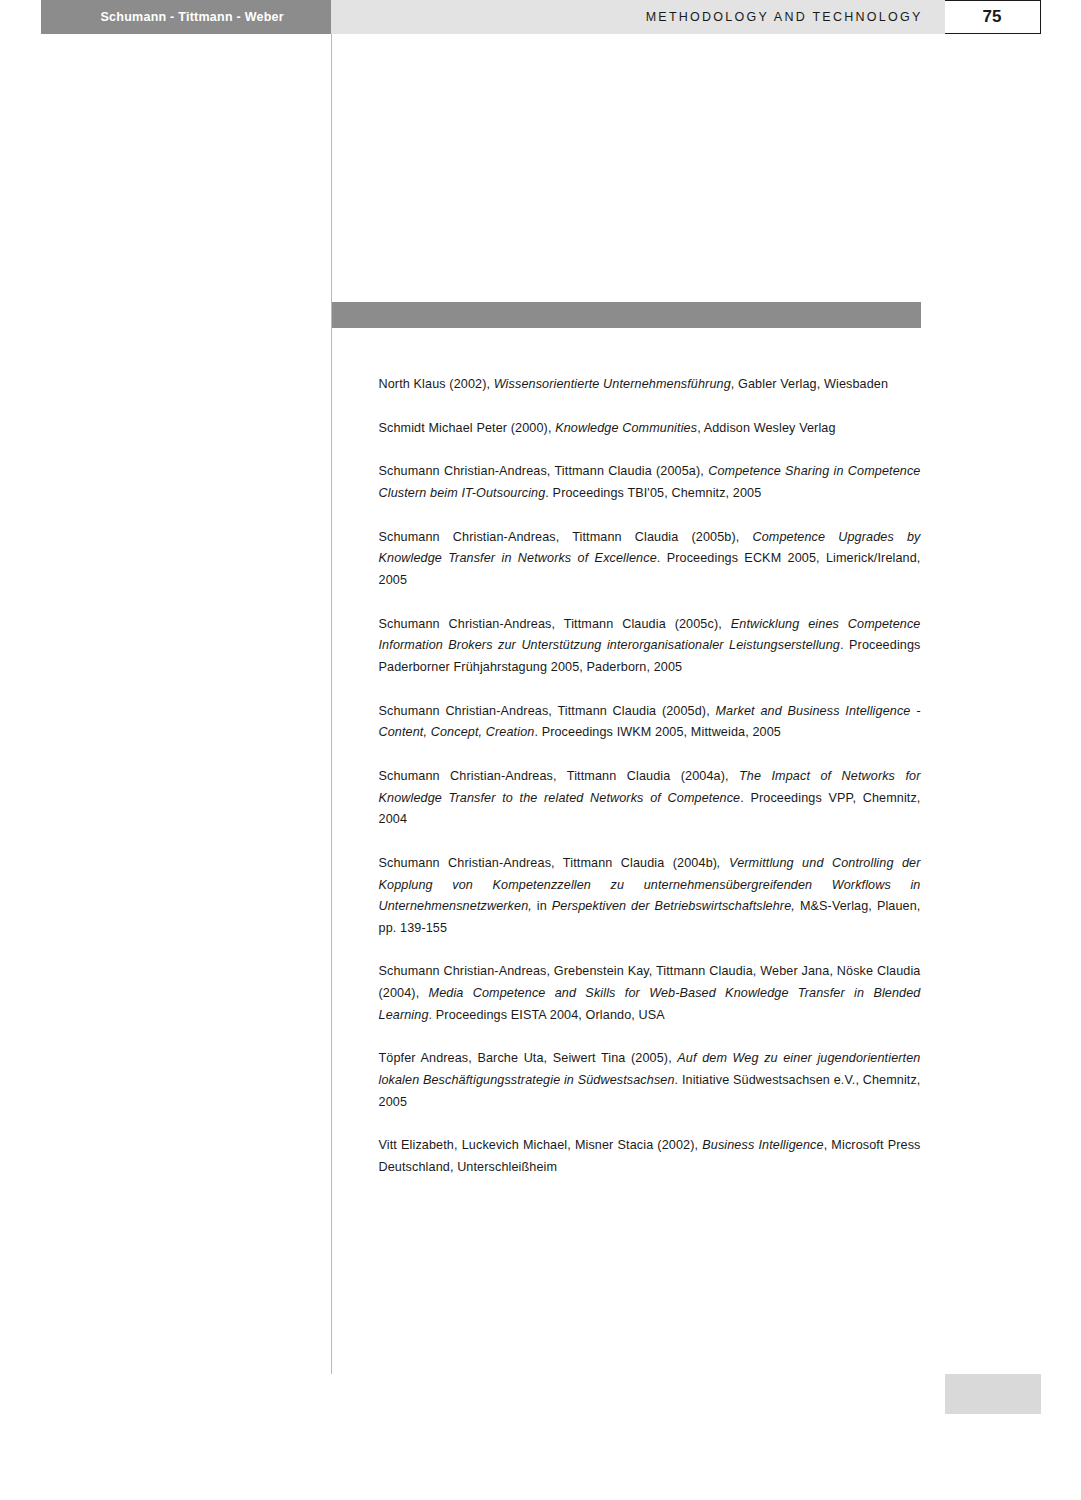Schumann - Tittmann - Weber
Methodology and Technology
75
North Klaus (2002), Wissensorientierte Unternehmensführung, Gabler Verlag, Wiesbaden
Schmidt Michael Peter (2000), Knowledge Communities, Addison Wesley Verlag
Schumann Christian-Andreas, Tittmann Claudia (2005a), Competence Sharing in Competence Clustern beim IT-Outsourcing. Proceedings TBI'05, Chemnitz, 2005
Schumann Christian-Andreas, Tittmann Claudia (2005b), Competence Upgrades by Knowledge Transfer in Networks of Excellence. Proceedings ECKM 2005, Limerick/Ireland, 2005
Schumann Christian-Andreas, Tittmann Claudia (2005c), Entwicklung eines Competence Information Brokers zur Unterstützung interorganisationaler Leistungserstellung. Proceedings Paderborner Frühjahrstagung 2005, Paderborn, 2005
Schumann Christian-Andreas, Tittmann Claudia (2005d), Market and Business Intelligence - Content, Concept, Creation. Proceedings IWKM 2005, Mittweida, 2005
Schumann Christian-Andreas, Tittmann Claudia (2004a), The Impact of Networks for Knowledge Transfer to the related Networks of Competence. Proceedings VPP, Chemnitz, 2004
Schumann Christian-Andreas, Tittmann Claudia (2004b), Vermittlung und Controlling der Kopplung von Kompetenzzellen zu unternehmensübergreifenden Workflows in Unternehmensnetzwerken, in Perspektiven der Betriebswirtschaftslehre, M&S-Verlag, Plauen, pp. 139-155
Schumann Christian-Andreas, Grebenstein Kay, Tittmann Claudia, Weber Jana, Nöske Claudia (2004), Media Competence and Skills for Web-Based Knowledge Transfer in Blended Learning. Proceedings EISTA 2004, Orlando, USA
Töpfer Andreas, Barche Uta, Seiwert Tina (2005), Auf dem Weg zu einer jugendorientierten lokalen Beschäftigungsstrategie in Südwestsachsen. Initiative Südwestsachsen e.V., Chemnitz, 2005
Vitt Elizabeth, Luckevich Michael, Misner Stacia (2002), Business Intelligence, Microsoft Press Deutschland, Unterschleißheim